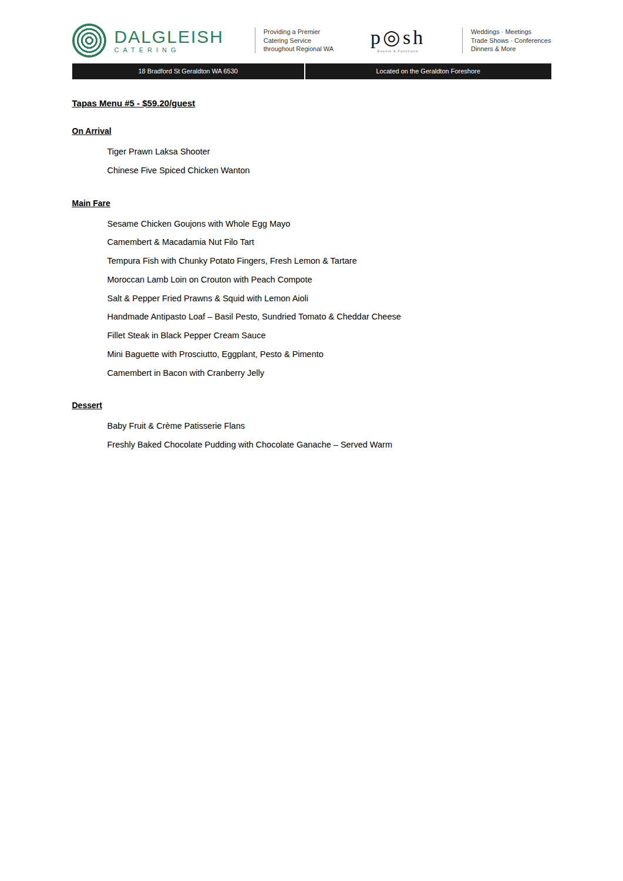DALGLEISH CATERING
Providing a Premier
Catering Service
throughout Regional WA
p◎sh
Events & Functions
Weddings · Meetings
Trade Shows · Conferences
Dinners & More
18 Bradford St Geraldton WA 6530
Located on the Geraldton Foreshore
Tapas Menu #5 - $59.20/guest
On Arrival
Tiger Prawn Laksa Shooter
Chinese Five Spiced Chicken Wanton
Main Fare
Sesame Chicken Goujons with Whole Egg Mayo
Camembert & Macadamia Nut Filo Tart
Tempura Fish with Chunky Potato Fingers, Fresh Lemon & Tartare
Moroccan Lamb Loin on Crouton with Peach Compote
Salt & Pepper Fried Prawns & Squid with Lemon Aioli
Handmade Antipasto Loaf – Basil Pesto, Sundried Tomato & Cheddar Cheese
Fillet Steak in Black Pepper Cream Sauce
Mini Baguette with Prosciutto, Eggplant, Pesto & Pimento
Camembert in Bacon with Cranberry Jelly
Dessert
Baby Fruit & Crème Patisserie Flans
Freshly Baked Chocolate Pudding with Chocolate Ganache – Served Warm